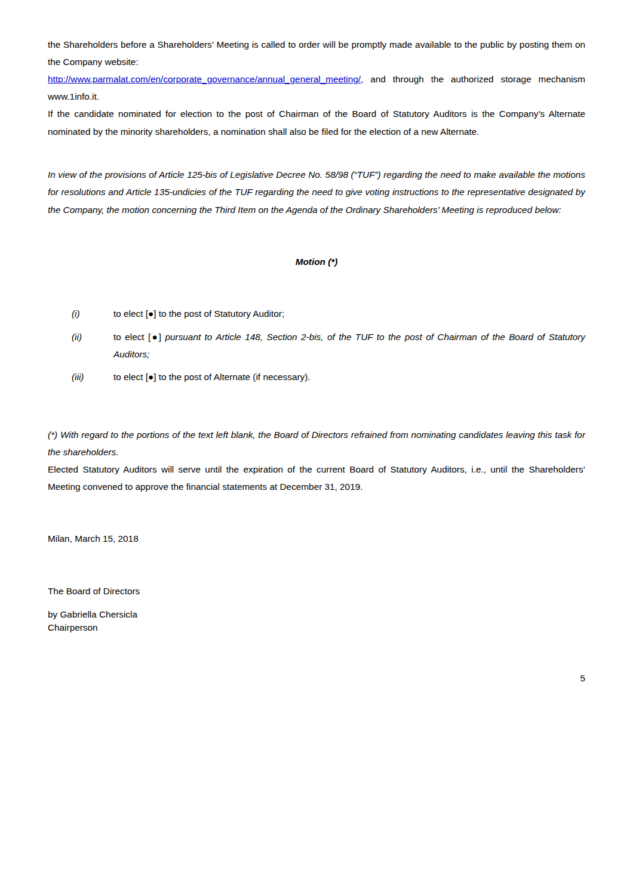the Shareholders before a Shareholders’ Meeting is called to order will be promptly made available to the public by posting them on the Company website:
http://www.parmalat.com/en/corporate_governance/annual_general_meeting/, and through the authorized storage mechanism www.1info.it.
If the candidate nominated for election to the post of Chairman of the Board of Statutory Auditors is the Company’s Alternate nominated by the minority shareholders, a nomination shall also be filed for the election of a new Alternate.
In view of the provisions of Article 125-bis of Legislative Decree No. 58/98 (“TUF”) regarding the need to make available the motions for resolutions and Article 135-undicies of the TUF regarding the need to give voting instructions to the representative designated by the Company, the motion concerning the Third Item on the Agenda of the Ordinary Shareholders’ Meeting is reproduced below:
Motion (*)
(i) to elect [●] to the post of Statutory Auditor;
(ii) to elect [●] pursuant to Article 148, Section 2-bis, of the TUF to the post of Chairman of the Board of Statutory Auditors;
(iii) to elect [●] to the post of Alternate (if necessary).
(*) With regard to the portions of the text left blank, the Board of Directors refrained from nominating candidates leaving this task for the shareholders.
Elected Statutory Auditors will serve until the expiration of the current Board of Statutory Auditors, i.e., until the Shareholders’ Meeting convened to approve the financial statements at December 31, 2019.
Milan, March 15, 2018
The Board of Directors
by Gabriella Chersicla
Chairperson
5